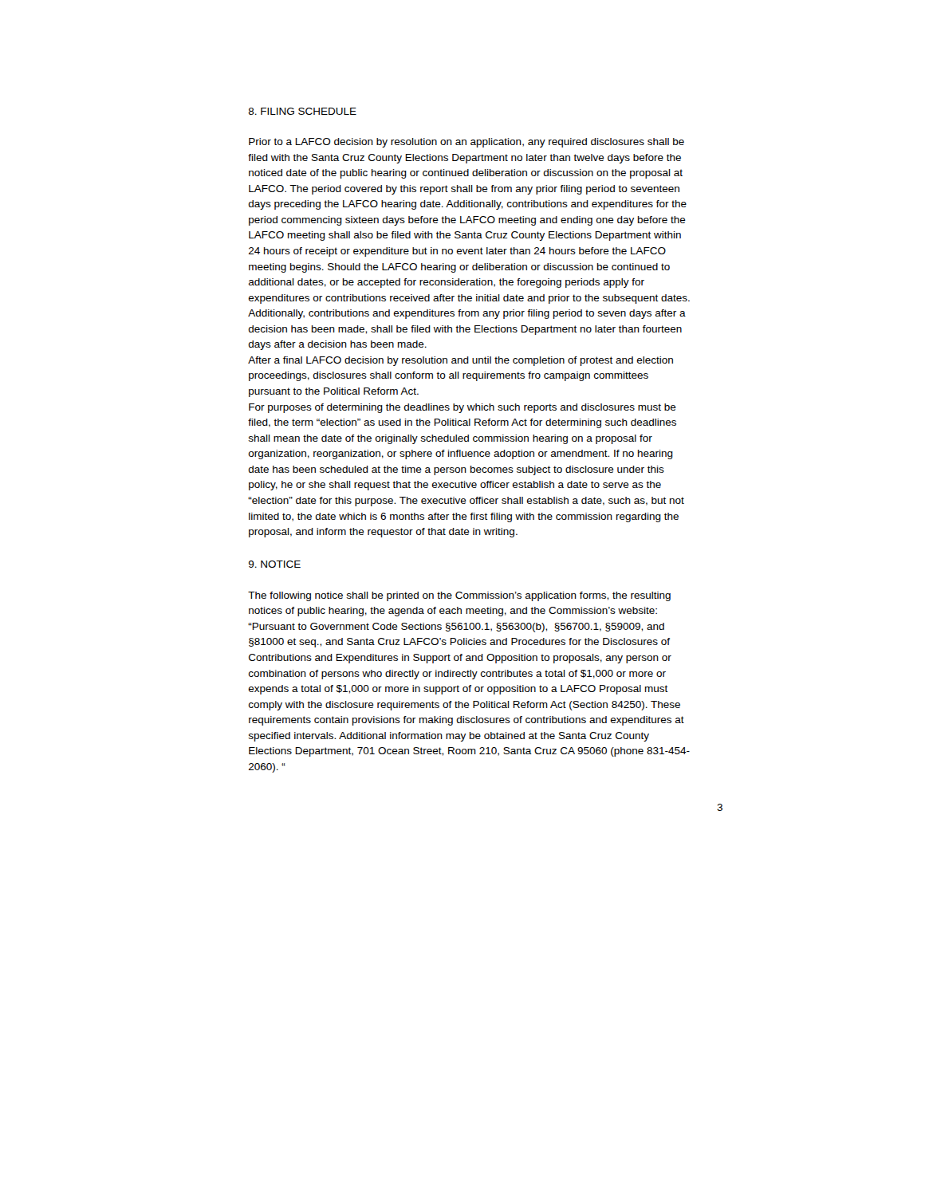8. FILING SCHEDULE
Prior to a LAFCO decision by resolution on an application, any required disclosures shall be filed with the Santa Cruz County Elections Department no later than twelve days before the noticed date of the public hearing or continued deliberation or discussion on the proposal at LAFCO. The period covered by this report shall be from any prior filing period to seventeen days preceding the LAFCO hearing date. Additionally, contributions and expenditures for the period commencing sixteen days before the LAFCO meeting and ending one day before the LAFCO meeting shall also be filed with the Santa Cruz County Elections Department within 24 hours of receipt or expenditure but in no event later than 24 hours before the LAFCO meeting begins. Should the LAFCO hearing or deliberation or discussion be continued to additional dates, or be accepted for reconsideration, the foregoing periods apply for expenditures or contributions received after the initial date and prior to the subsequent dates. Additionally, contributions and expenditures from any prior filing period to seven days after a decision has been made, shall be filed with the Elections Department no later than fourteen days after a decision has been made.
After a final LAFCO decision by resolution and until the completion of protest and election proceedings, disclosures shall conform to all requirements fro campaign committees pursuant to the Political Reform Act.
For purposes of determining the deadlines by which such reports and disclosures must be filed, the term “election” as used in the Political Reform Act for determining such deadlines shall mean the date of the originally scheduled commission hearing on a proposal for organization, reorganization, or sphere of influence adoption or amendment. If no hearing date has been scheduled at the time a person becomes subject to disclosure under this policy, he or she shall request that the executive officer establish a date to serve as the “election” date for this purpose. The executive officer shall establish a date, such as, but not limited to, the date which is 6 months after the first filing with the commission regarding the proposal, and inform the requestor of that date in writing.
9. NOTICE
The following notice shall be printed on the Commission’s application forms, the resulting notices of public hearing, the agenda of each meeting, and the Commission’s website:
“Pursuant to Government Code Sections §56100.1, §56300(b), §56700.1, §59009, and §81000 et seq., and Santa Cruz LAFCO’s Policies and Procedures for the Disclosures of Contributions and Expenditures in Support of and Opposition to proposals, any person or combination of persons who directly or indirectly contributes a total of $1,000 or more or expends a total of $1,000 or more in support of or opposition to a LAFCO Proposal must comply with the disclosure requirements of the Political Reform Act (Section 84250). These requirements contain provisions for making disclosures of contributions and expenditures at specified intervals. Additional information may be obtained at the Santa Cruz County Elections Department, 701 Ocean Street, Room 210, Santa Cruz CA 95060 (phone 831-454-2060). “
3